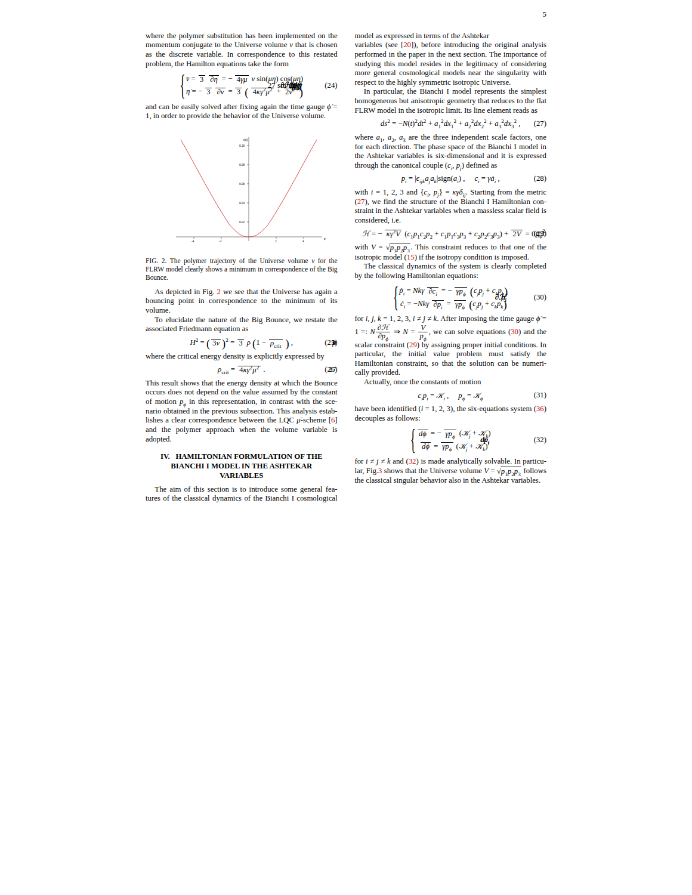5
where the polymer substitution has been implemented on the momentum conjugate to the Universe volume v that is chosen as the discrete variable. In correspondence to this restated problem, the Hamilton equations take the form
{
| v̇ = Nkγ 3 ∂ ℋ poly ∂ η = − 18 N 4 γμ v sin( μη ) cos( μη ) |
| η̇ = − Nkγ 3 ∂ ℋ poly ∂ v = Nkγ 3 ( 27 sin 2 ( μη ) 4 κγ 2 μ 2 + p ϕ 2 2 v 2 ) |
(24)
and can be easily solved after fixing again the time gauge ϕ̇ = 1, in order to provide the behavior of the Universe volume.
-4 -2 2 4 0.02 0.04 0.06 0.08 0.10 v(ϕ) ϕ
FIG. 2. The polymer trajectory of the Universe volume v for the FLRW model clearly shows a minimum in correspondence of the Big Bounce.
As depicted in Fig. 2 we see that the Universe has again a bouncing point in correspondence to the minimum of its volume.
To elucidate the nature of the Big Bounce, we restate the associated Friedmann equation as
H2 = (v̇3v)2 = κ 3 ρ (1 − ρρcrit ) , (25)
where the critical energy density is explicitly expressed by
ρcrit = 274κγ2μ2 . (26)
This result shows that the energy density at which the Bounce occurs does not depend on the value assumed by the constant of motion pϕ in this representation, in contrast with the scenario obtained in the previous subsection. This analysis establishes a clear correspondence between the LQC μ̄-scheme [6] and the polymer approach when the volume variable is adopted.
IV. HAMILTONIAN FORMULATION OF THE
BIANCHI I MODEL IN THE ASHTEKAR
VARIABLES
The aim of this section is to introduce some general features of the classical dynamics of the Bianchi I cosmological model as expressed in terms of the Ashtekar
variables (see [20]), before introducing the original analysis performed in the paper in the next section. The importance of studying this model resides in the legitimacy of considering more general cosmological models near the singularity with respect to the highly symmetric isotropic Universe.
In particular, the Bianchi I model represents the simplest homogeneous but anisotropic geometry that reduces to the flat FLRW model in the isotropic limit. Its line element reads as
ds2 = −N(t)2dt2 + a12dx12 + a22dx22 + a32dx32 , (27)
where a1, a2, a3 are the three independent scale factors, one for each direction. The phase space of the Bianchi I model in the Ashtekar variables is six-dimensional and it is expressed through the canonical couple (ci, pj) defined as
pi = |ϵijkajak|sign(ai) , ci = γȧi , (28)
with i = 1, 2, 3 and {ci, pj} = κγδij. Starting from the metric (27), we find the structure of the Bianchi I Hamiltonian constraint in the Ashtekar variables when a massless scalar field is considered, i.e.
ℋ = − 1 κγ2V (c1p1c2p2 + c1p1c3p3 + c2p2c3p3) + pϕ22V = 0 , (29)
with V = √p1p2p3. This constraint reduces to that one of the isotropic model (15) if the isotropy condition is imposed.
The classical dynamics of the system is clearly completed by the following Hamiltonian equations:
{
| ṗ i = Nkγ ∂ ℋ ∂ c i = − p i γp ϕ ( c j p j + c k p k ) |
| ċ i = − Nkγ ∂ ℋ ∂ p i = c i γp ϕ ( c j p j + c k p k ) |
(30)
for i, j, k = 1, 2, 3, i ≠ j ≠ k. After imposing the time gauge ϕ̇ = 1 =: N∂ℋ∂pϕ ⇒ N = Vpϕ, we can solve equations (30) and the scalar constraint (29) by assigning proper initial conditions. In particular, the initial value problem must satisfy the Hamiltonian constraint, so that the solution can be numerically provided.
Actually, once the constants of motion
cipi = 𝒦i , pϕ = 𝒦ϕ (31)
have been identified (i = 1, 2, 3), the six-equations system (36) decouples as follows:
{
| dp i dϕ = − p i γp ϕ ( 𝒦 j + 𝒦 k ) |
| dc i dϕ = c i γp ϕ ( 𝒦 j + 𝒦 k ) |
(32)
for i ≠ j ≠ k and (32) is made analytically solvable. In particular, Fig.3 shows that the Universe volume V = √p1p2p3 follows the classical singular behavior also in the Ashtekar variables.